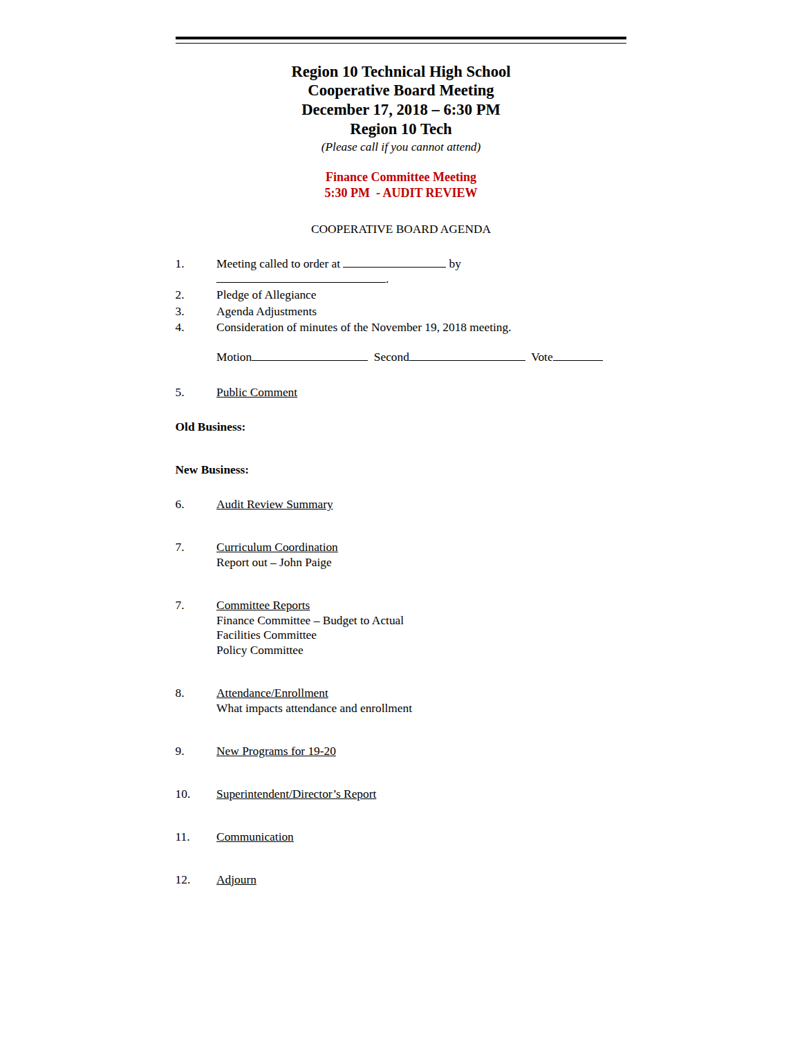Region 10 Technical High School Cooperative Board Meeting December 17, 2018 – 6:30 PM Region 10 Tech
(Please call if you cannot attend)
Finance Committee Meeting
5:30 PM - AUDIT REVIEW
COOPERATIVE BOARD AGENDA
1. Meeting called to order at by .
2. Pledge of Allegiance
3. Agenda Adjustments
4. Consideration of minutes of the November 19, 2018 meeting.
Motion Second Vote
5. Public Comment
Old Business:
New Business:
6. Audit Review Summary
7. Curriculum Coordination
Report out – John Paige
7. Committee Reports
Finance Committee – Budget to Actual
Facilities Committee
Policy Committee
8. Attendance/Enrollment
What impacts attendance and enrollment
9. New Programs for 19-20
10. Superintendent/Director’s Report
11. Communication
12. Adjourn